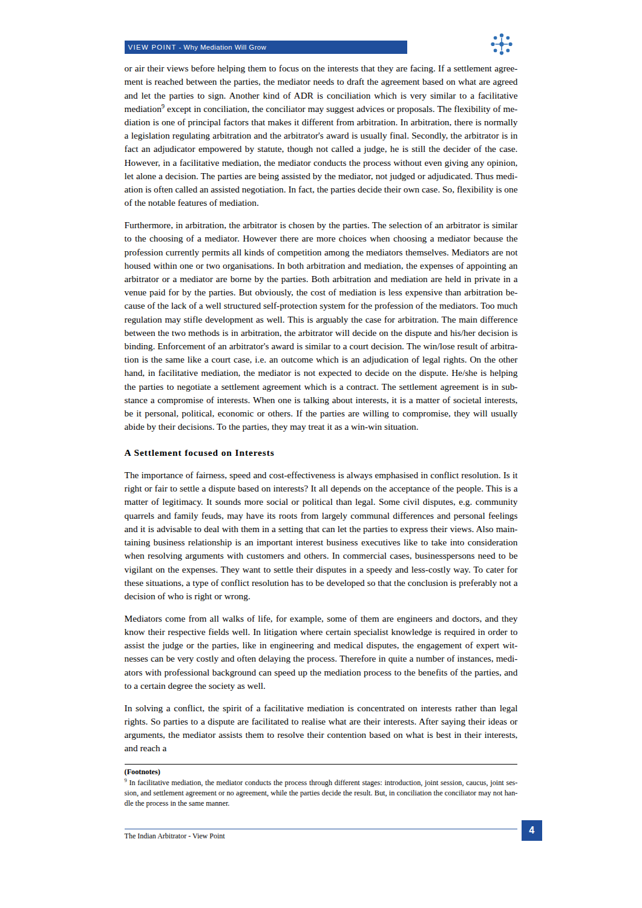VIEW POINT - Why Mediation Will Grow
or air their views before helping them to focus on the interests that they are facing. If a settlement agreement is reached between the parties, the mediator needs to draft the agreement based on what are agreed and let the parties to sign. Another kind of ADR is conciliation which is very similar to a facilitative mediation9 except in conciliation, the conciliator may suggest advices or proposals. The flexibility of mediation is one of principal factors that makes it different from arbitration. In arbitration, there is normally a legislation regulating arbitration and the arbitrator's award is usually final. Secondly, the arbitrator is in fact an adjudicator empowered by statute, though not called a judge, he is still the decider of the case. However, in a facilitative mediation, the mediator conducts the process without even giving any opinion, let alone a decision. The parties are being assisted by the mediator, not judged or adjudicated. Thus mediation is often called an assisted negotiation. In fact, the parties decide their own case. So, flexibility is one of the notable features of mediation.
Furthermore, in arbitration, the arbitrator is chosen by the parties. The selection of an arbitrator is similar to the choosing of a mediator. However there are more choices when choosing a mediator because the profession currently permits all kinds of competition among the mediators themselves. Mediators are not housed within one or two organisations. In both arbitration and mediation, the expenses of appointing an arbitrator or a mediator are borne by the parties. Both arbitration and mediation are held in private in a venue paid for by the parties. But obviously, the cost of mediation is less expensive than arbitration because of the lack of a well structured self-protection system for the profession of the mediators. Too much regulation may stifle development as well. This is arguably the case for arbitration. The main difference between the two methods is in arbitration, the arbitrator will decide on the dispute and his/her decision is binding. Enforcement of an arbitrator's award is similar to a court decision. The win/lose result of arbitration is the same like a court case, i.e. an outcome which is an adjudication of legal rights. On the other hand, in facilitative mediation, the mediator is not expected to decide on the dispute. He/she is helping the parties to negotiate a settlement agreement which is a contract. The settlement agreement is in substance a compromise of interests. When one is talking about interests, it is a matter of societal interests, be it personal, political, economic or others. If the parties are willing to compromise, they will usually abide by their decisions. To the parties, they may treat it as a win-win situation.
A Settlement focused on Interests
The importance of fairness, speed and cost-effectiveness is always emphasised in conflict resolution. Is it right or fair to settle a dispute based on interests? It all depends on the acceptance of the people. This is a matter of legitimacy. It sounds more social or political than legal. Some civil disputes, e.g. community quarrels and family feuds, may have its roots from largely communal differences and personal feelings and it is advisable to deal with them in a setting that can let the parties to express their views. Also maintaining business relationship is an important interest business executives like to take into consideration when resolving arguments with customers and others. In commercial cases, businesspersons need to be vigilant on the expenses. They want to settle their disputes in a speedy and less-costly way. To cater for these situations, a type of conflict resolution has to be developed so that the conclusion is preferably not a decision of who is right or wrong.
Mediators come from all walks of life, for example, some of them are engineers and doctors, and they know their respective fields well. In litigation where certain specialist knowledge is required in order to assist the judge or the parties, like in engineering and medical disputes, the engagement of expert witnesses can be very costly and often delaying the process. Therefore in quite a number of instances, mediators with professional background can speed up the mediation process to the benefits of the parties, and to a certain degree the society as well.
In solving a conflict, the spirit of a facilitative mediation is concentrated on interests rather than legal rights. So parties to a dispute are facilitated to realise what are their interests. After saying their ideas or arguments, the mediator assists them to resolve their contention based on what is best in their interests, and reach a
(Footnotes)
9 In facilitative mediation, the mediator conducts the process through different stages: introduction, joint session, caucus, joint session, and settlement agreement or no agreement, while the parties decide the result. But, in conciliation the conciliator may not handle the process in the same manner.
The Indian Arbitrator - View Point
4